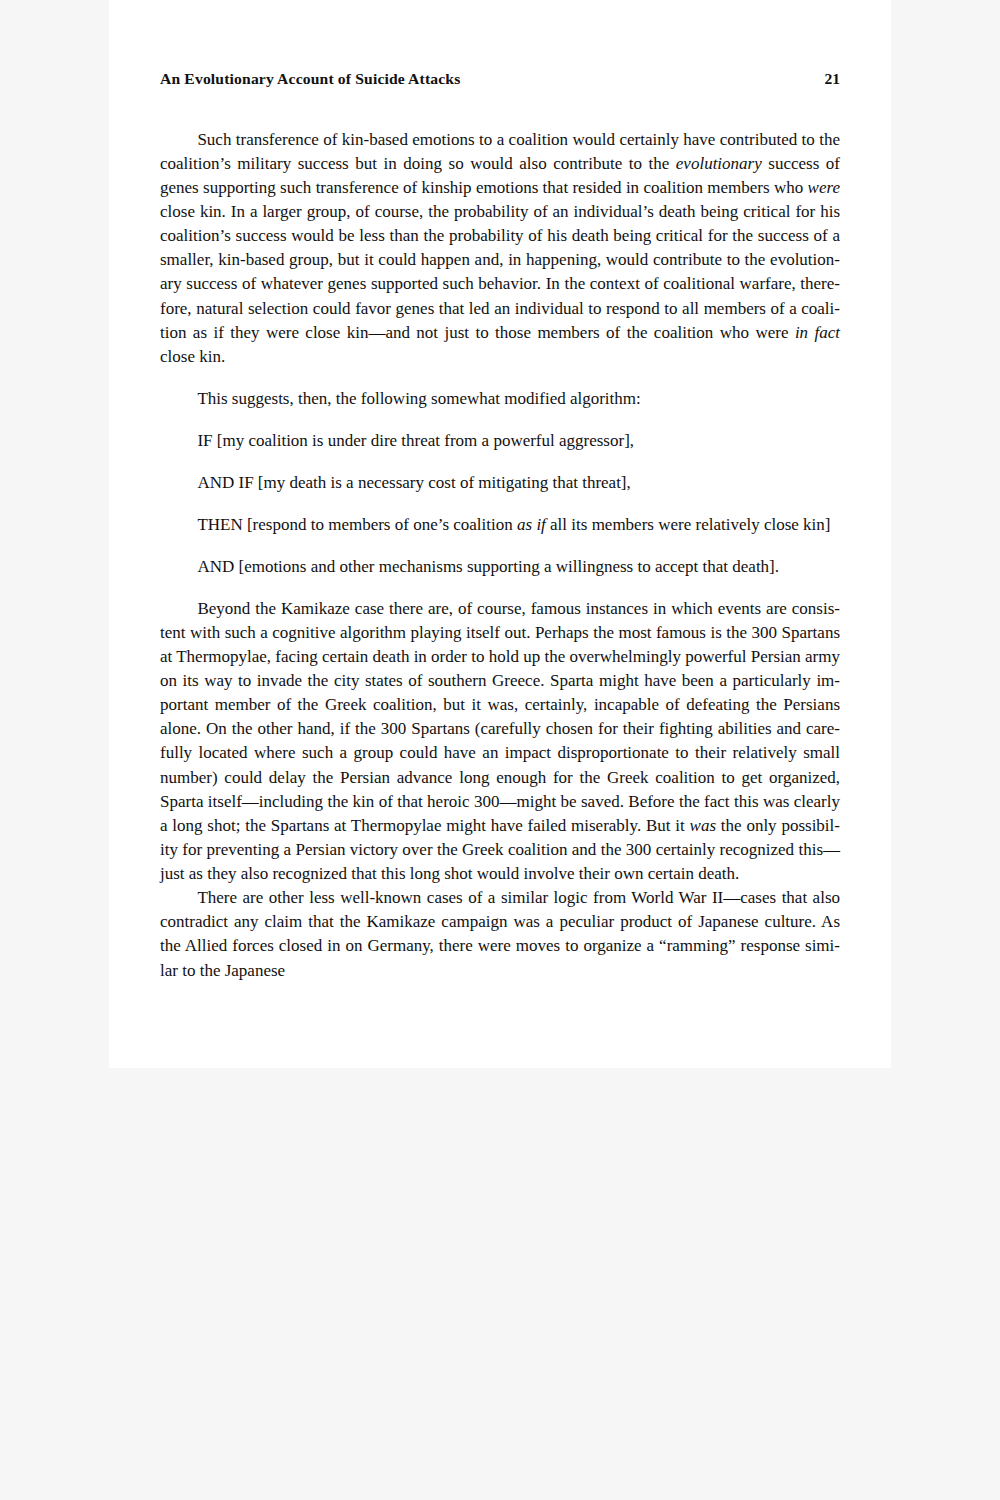An Evolutionary Account of Suicide Attacks 21
Such transference of kin-based emotions to a coalition would certainly have contributed to the coalition’s military success but in doing so would also contribute to the evolutionary success of genes supporting such transference of kinship emotions that resided in coalition members who were close kin. In a larger group, of course, the probability of an individual’s death being critical for his coalition’s success would be less than the probability of his death being critical for the success of a smaller, kin-based group, but it could happen and, in happening, would contribute to the evolutionary success of whatever genes supported such behavior. In the context of coalitional warfare, therefore, natural selection could favor genes that led an individual to respond to all members of a coalition as if they were close kin—and not just to those members of the coalition who were in fact close kin.
This suggests, then, the following somewhat modified algorithm:
IF [my coalition is under dire threat from a powerful aggressor],
AND IF [my death is a necessary cost of mitigating that threat],
THEN [respond to members of one’s coalition as if all its members were relatively close kin]
AND [emotions and other mechanisms supporting a willingness to accept that death].
Beyond the Kamikaze case there are, of course, famous instances in which events are consistent with such a cognitive algorithm playing itself out. Perhaps the most famous is the 300 Spartans at Thermopylae, facing certain death in order to hold up the overwhelmingly powerful Persian army on its way to invade the city states of southern Greece. Sparta might have been a particularly important member of the Greek coalition, but it was, certainly, incapable of defeating the Persians alone. On the other hand, if the 300 Spartans (carefully chosen for their fighting abilities and carefully located where such a group could have an impact disproportionate to their relatively small number) could delay the Persian advance long enough for the Greek coalition to get organized, Sparta itself—including the kin of that heroic 300—might be saved. Before the fact this was clearly a long shot; the Spartans at Thermopylae might have failed miserably. But it was the only possibility for preventing a Persian victory over the Greek coalition and the 300 certainly recognized this—just as they also recognized that this long shot would involve their own certain death.
There are other less well-known cases of a similar logic from World War II—cases that also contradict any claim that the Kamikaze campaign was a peculiar product of Japanese culture. As the Allied forces closed in on Germany, there were moves to organize a “ramming” response similar to the Japanese